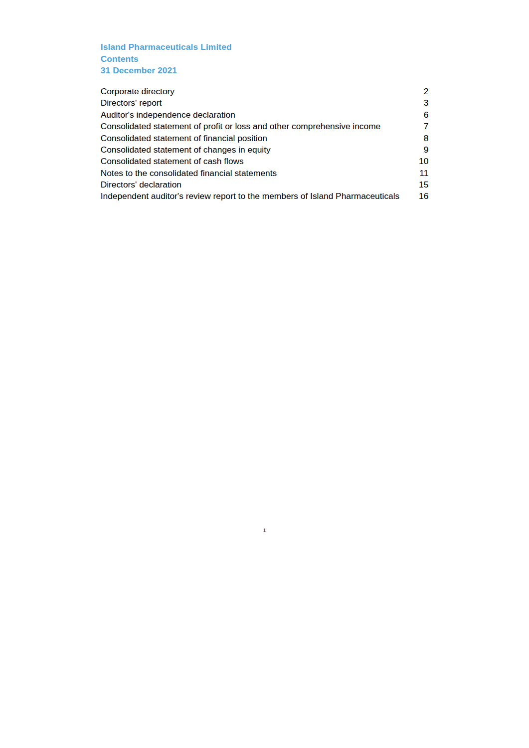Island Pharmaceuticals Limited
Contents
31 December 2021
| Corporate directory | 2 |
| Directors' report | 3 |
| Auditor's independence declaration | 6 |
| Consolidated statement of profit or loss and other comprehensive income | 7 |
| Consolidated statement of financial position | 8 |
| Consolidated statement of changes in equity | 9 |
| Consolidated statement of cash flows | 10 |
| Notes to the consolidated financial statements | 11 |
| Directors' declaration | 15 |
| Independent auditor's review report to the members of Island Pharmaceuticals Limited | 16 |
1